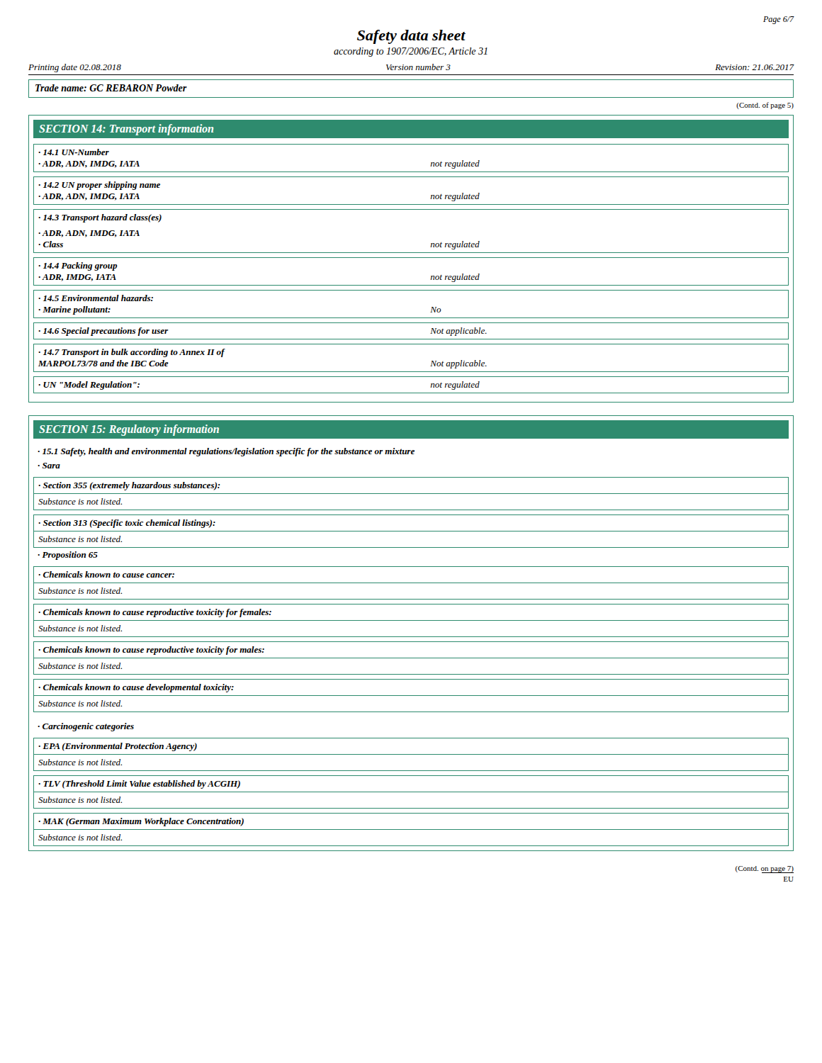Page 6/7
Safety data sheet
according to 1907/2006/EC, Article 31
Printing date 02.08.2018 Version number 3 Revision: 21.06.2017
Trade name: GC REBARON Powder
(Contd. of page 5)
SECTION 14: Transport information
| · 14.1 UN-Number · ADR, ADN, IMDG, IATA | not regulated |
| · 14.2 UN proper shipping name · ADR, ADN, IMDG, IATA | not regulated |
| · 14.3 Transport hazard class(es) | |
| · ADR, ADN, IMDG, IATA · Class | not regulated |
| · 14.4 Packing group · ADR, IMDG, IATA | not regulated |
| · 14.5 Environmental hazards: · Marine pollutant: | No |
| · 14.6 Special precautions for user | Not applicable. |
| · 14.7 Transport in bulk according to Annex II of MARPOL73/78 and the IBC Code | Not applicable. |
| · UN "Model Regulation": | not regulated |
SECTION 15: Regulatory information
· 15.1 Safety, health and environmental regulations/legislation specific for the substance or mixture
· Sara
· Section 355 (extremely hazardous substances):
Substance is not listed.
· Section 313 (Specific toxic chemical listings):
Substance is not listed.
· Proposition 65
· Chemicals known to cause cancer:
Substance is not listed.
· Chemicals known to cause reproductive toxicity for females:
Substance is not listed.
· Chemicals known to cause reproductive toxicity for males:
Substance is not listed.
· Chemicals known to cause developmental toxicity:
Substance is not listed.
· Carcinogenic categories
· EPA (Environmental Protection Agency)
Substance is not listed.
· TLV (Threshold Limit Value established by ACGIH)
Substance is not listed.
· MAK (German Maximum Workplace Concentration)
Substance is not listed.
(Contd. on page 7)
EU